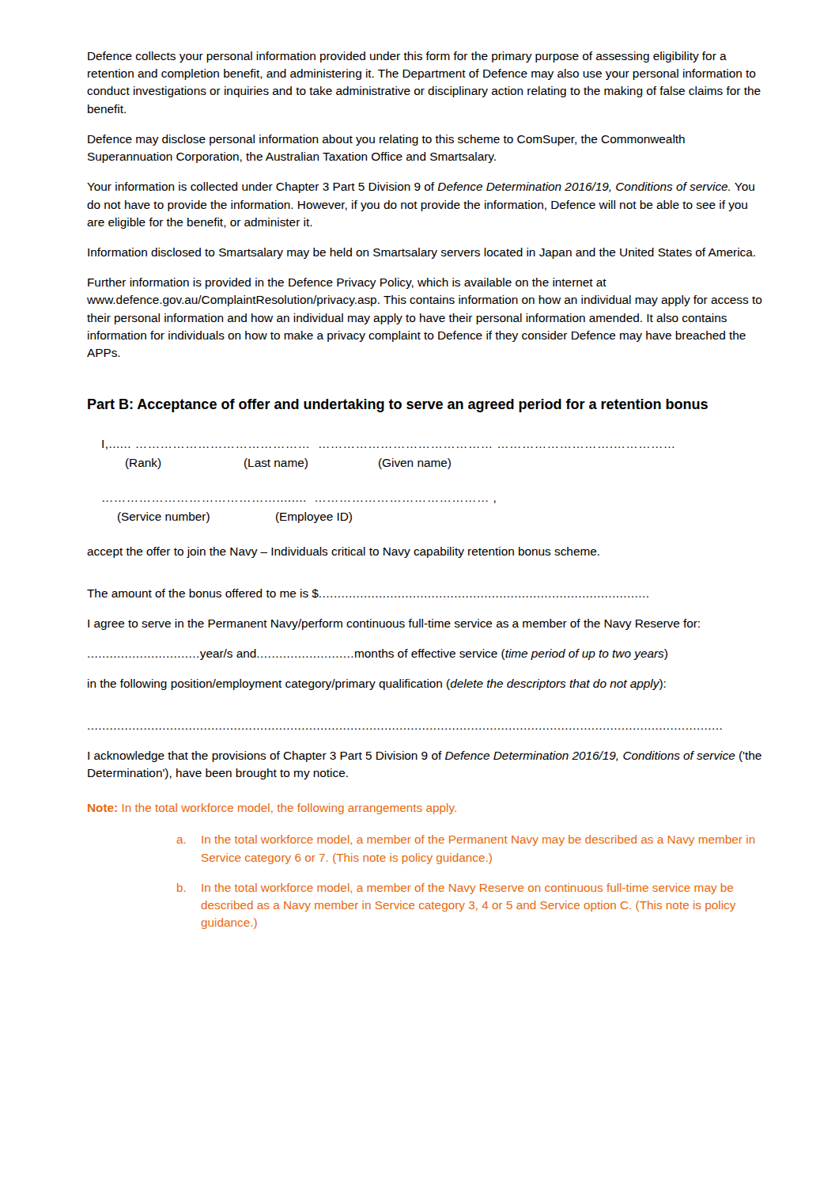Defence collects your personal information provided under this form for the primary purpose of assessing eligibility for a retention and completion benefit, and administering it. The Department of Defence may also use your personal information to conduct investigations or inquiries and to take administrative or disciplinary action relating to the making of false claims for the benefit.
Defence may disclose personal information about you relating to this scheme to ComSuper, the Commonwealth Superannuation Corporation, the Australian Taxation Office and Smartsalary.
Your information is collected under Chapter 3 Part 5 Division 9 of Defence Determination 2016/19, Conditions of service. You do not have to provide the information. However, if you do not provide the information, Defence will not be able to see if you are eligible for the benefit, or administer it.
Information disclosed to Smartsalary may be held on Smartsalary servers located in Japan and the United States of America.
Further information is provided in the Defence Privacy Policy, which is available on the internet at www.defence.gov.au/ComplaintResolution/privacy.asp. This contains information on how an individual may apply for access to their personal information and how an individual may apply to have their personal information amended. It also contains information for individuals on how to make a privacy complaint to Defence if they consider Defence may have breached the APPs.
Part B: Acceptance of offer and undertaking to serve an agreed period for a retention bonus
I,...... …………………………………… …………………………………… ……………………….……………
(Rank)(Last name)(Given name)
……………………………………........ …………………………………… ,
(Service number)(Employee ID)
accept the offer to join the Navy – Individuals critical to Navy capability retention bonus scheme.
The amount of the bonus offered to me is $........................................................................................
I agree to serve in the Permanent Navy/perform continuous full-time service as a member of the Navy Reserve for:
.............................. year/s and.......................... months of effective service (time period of up to two years)
in the following position/employment category/primary qualification (delete the descriptors that do not apply):
.........................................................................................................................................................................
I acknowledge that the provisions of Chapter 3 Part 5 Division 9 of Defence Determination 2016/19, Conditions of service ('the Determination'), have been brought to my notice.
Note: In the total workforce model, the following arrangements apply.
In the total workforce model, a member of the Permanent Navy may be described as a Navy member in Service category 6 or 7. (This note is policy guidance.)
In the total workforce model, a member of the Navy Reserve on continuous full-time service may be described as a Navy member in Service category 3, 4 or 5 and Service option C. (This note is policy guidance.)